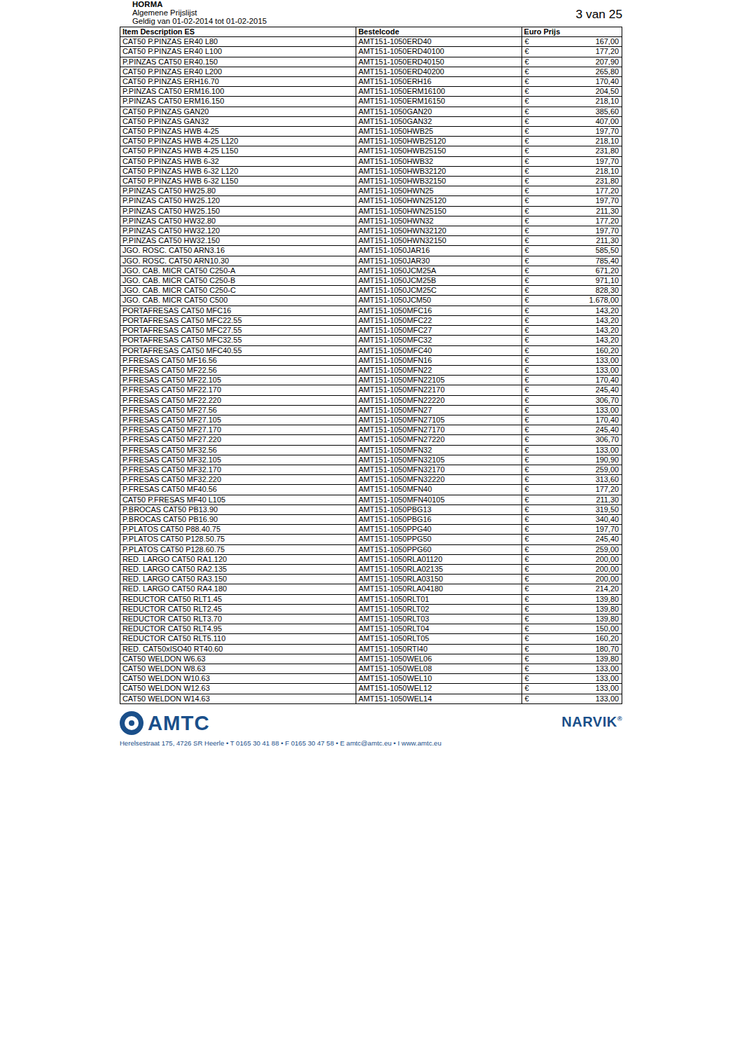3 van 25
HORMA
Algemene Prijslijst
Geldig van 01-02-2014 tot 01-02-2015
| Item Description ES | Bestelcode | Euro Prijs |
| --- | --- | --- |
| CAT50 P.PINZAS ER40 L80 | AMT151-1050ERD40 | € | 167,00 |
| CAT50 P.PINZAS ER40 L100 | AMT151-1050ERD40100 | € | 177,20 |
| P.PINZAS CAT50 ER40.150 | AMT151-1050ERD40150 | € | 207,90 |
| CAT50 P.PINZAS ER40 L200 | AMT151-1050ERD40200 | € | 265,80 |
| CAT50 P.PINZAS ERH16.70 | AMT151-1050ERH16 | € | 170,40 |
| P.PINZAS CAT50 ERM16.100 | AMT151-1050ERM16100 | € | 204,50 |
| P.PINZAS CAT50 ERM16.150 | AMT151-1050ERM16150 | € | 218,10 |
| CAT50 P.PINZAS GAN20 | AMT151-1050GAN20 | € | 385,60 |
| CAT50 P.PINZAS GAN32 | AMT151-1050GAN32 | € | 407,00 |
| CAT50 P.PINZAS HWB 4-25 | AMT151-1050HWB25 | € | 197,70 |
| CAT50 P.PINZAS HWB 4-25 L120 | AMT151-1050HWB25120 | € | 218,10 |
| CAT50 P.PINZAS HWB 4-25 L150 | AMT151-1050HWB25150 | € | 231,80 |
| CAT50 P.PINZAS HWB 6-32 | AMT151-1050HWB32 | € | 197,70 |
| CAT50 P.PINZAS HWB 6-32 L120 | AMT151-1050HWB32120 | € | 218,10 |
| CAT50 P.PINZAS HWB 6-32 L150 | AMT151-1050HWB32150 | € | 231,80 |
| P.PINZAS CAT50 HW25.80 | AMT151-1050HWN25 | € | 177,20 |
| P.PINZAS CAT50 HW25.120 | AMT151-1050HWN25120 | € | 197,70 |
| P.PINZAS CAT50 HW25.150 | AMT151-1050HWN25150 | € | 211,30 |
| P.PINZAS CAT50 HW32.80 | AMT151-1050HWN32 | € | 177,20 |
| P.PINZAS CAT50 HW32.120 | AMT151-1050HWN32120 | € | 197,70 |
| P.PINZAS CAT50 HW32.150 | AMT151-1050HWN32150 | € | 211,30 |
| JGO. ROSC. CAT50 ARN3.16 | AMT151-1050JAR16 | € | 585,50 |
| JGO. ROSC. CAT50 ARN10.30 | AMT151-1050JAR30 | € | 785,40 |
| JGO. CAB. MICR CAT50 C250-A | AMT151-1050JCM25A | € | 671,20 |
| JGO. CAB. MICR CAT50 C250-B | AMT151-1050JCM25B | € | 971,10 |
| JGO. CAB. MICR CAT50 C250-C | AMT151-1050JCM25C | € | 828,30 |
| JGO. CAB. MICR CAT50 C500 | AMT151-1050JCM50 | € | 1.678,00 |
| PORTAFRESAS CAT50 MFC16 | AMT151-1050MFC16 | € | 143,20 |
| PORTAFRESAS CAT50 MFC22.55 | AMT151-1050MFC22 | € | 143,20 |
| PORTAFRESAS CAT50 MFC27.55 | AMT151-1050MFC27 | € | 143,20 |
| PORTAFRESAS CAT50 MFC32.55 | AMT151-1050MFC32 | € | 143,20 |
| PORTAFRESAS CAT50 MFC40.55 | AMT151-1050MFC40 | € | 160,20 |
| P.FRESAS CAT50 MF16.56 | AMT151-1050MFN16 | € | 133,00 |
| P.FRESAS CAT50 MF22.56 | AMT151-1050MFN22 | € | 133,00 |
| P.FRESAS CAT50 MF22.105 | AMT151-1050MFN22105 | € | 170,40 |
| P.FRESAS CAT50 MF22.170 | AMT151-1050MFN22170 | € | 245,40 |
| P.FRESAS CAT50 MF22.220 | AMT151-1050MFN22220 | € | 306,70 |
| P.FRESAS CAT50 MF27.56 | AMT151-1050MFN27 | € | 133,00 |
| P.FRESAS CAT50 MF27.105 | AMT151-1050MFN27105 | € | 170,40 |
| P.FRESAS CAT50 MF27.170 | AMT151-1050MFN27170 | € | 245,40 |
| P.FRESAS CAT50 MF27.220 | AMT151-1050MFN27220 | € | 306,70 |
| P.FRESAS CAT50 MF32.56 | AMT151-1050MFN32 | € | 133,00 |
| P.FRESAS CAT50 MF32.105 | AMT151-1050MFN32105 | € | 190,90 |
| P.FRESAS CAT50 MF32.170 | AMT151-1050MFN32170 | € | 259,00 |
| P.FRESAS CAT50 MF32.220 | AMT151-1050MFN32220 | € | 313,60 |
| P.FRESAS CAT50 MF40.56 | AMT151-1050MFN40 | € | 177,20 |
| CAT50 P.FRESAS MF40 L105 | AMT151-1050MFN40105 | € | 211,30 |
| P.BROCAS CAT50 PB13.90 | AMT151-1050PBG13 | € | 319,50 |
| P.BROCAS CAT50 PB16.90 | AMT151-1050PBG16 | € | 340,40 |
| P.PLATOS CAT50 P88.40.75 | AMT151-1050PPG40 | € | 197,70 |
| P.PLATOS CAT50 P128.50.75 | AMT151-1050PPG50 | € | 245,40 |
| P.PLATOS CAT50 P128.60.75 | AMT151-1050PPG60 | € | 259,00 |
| RED. LARGO CAT50 RA1.120 | AMT151-1050RLA01120 | € | 200,00 |
| RED. LARGO CAT50 RA2.135 | AMT151-1050RLA02135 | € | 200,00 |
| RED. LARGO CAT50 RA3.150 | AMT151-1050RLA03150 | € | 200,00 |
| RED. LARGO CAT50 RA4.180 | AMT151-1050RLA04180 | € | 214,20 |
| REDUCTOR CAT50 RLT1.45 | AMT151-1050RLT01 | € | 139,80 |
| REDUCTOR CAT50 RLT2.45 | AMT151-1050RLT02 | € | 139,80 |
| REDUCTOR CAT50 RLT3.70 | AMT151-1050RLT03 | € | 139,80 |
| REDUCTOR CAT50 RLT4.95 | AMT151-1050RLT04 | € | 150,00 |
| REDUCTOR CAT50 RLT5.110 | AMT151-1050RLT05 | € | 160,20 |
| RED. CAT50xISO40 RT40.60 | AMT151-1050RTI40 | € | 180,70 |
| CAT50 WELDON W6.63 | AMT151-1050WEL06 | € | 139,80 |
| CAT50 WELDON W8.63 | AMT151-1050WEL08 | € | 133,00 |
| CAT50 WELDON W10.63 | AMT151-1050WEL10 | € | 133,00 |
| CAT50 WELDON W12.63 | AMT151-1050WEL12 | € | 133,00 |
| CAT50 WELDON W14.63 | AMT151-1050WEL14 | € | 133,00 |
AMTC
Herelsestraat 175, 4726 SR Heerle • T 0165 30 41 88 • F 0165 30 47 58 • E amtc@amtc.eu • I www.amtc.eu
NARVIK®